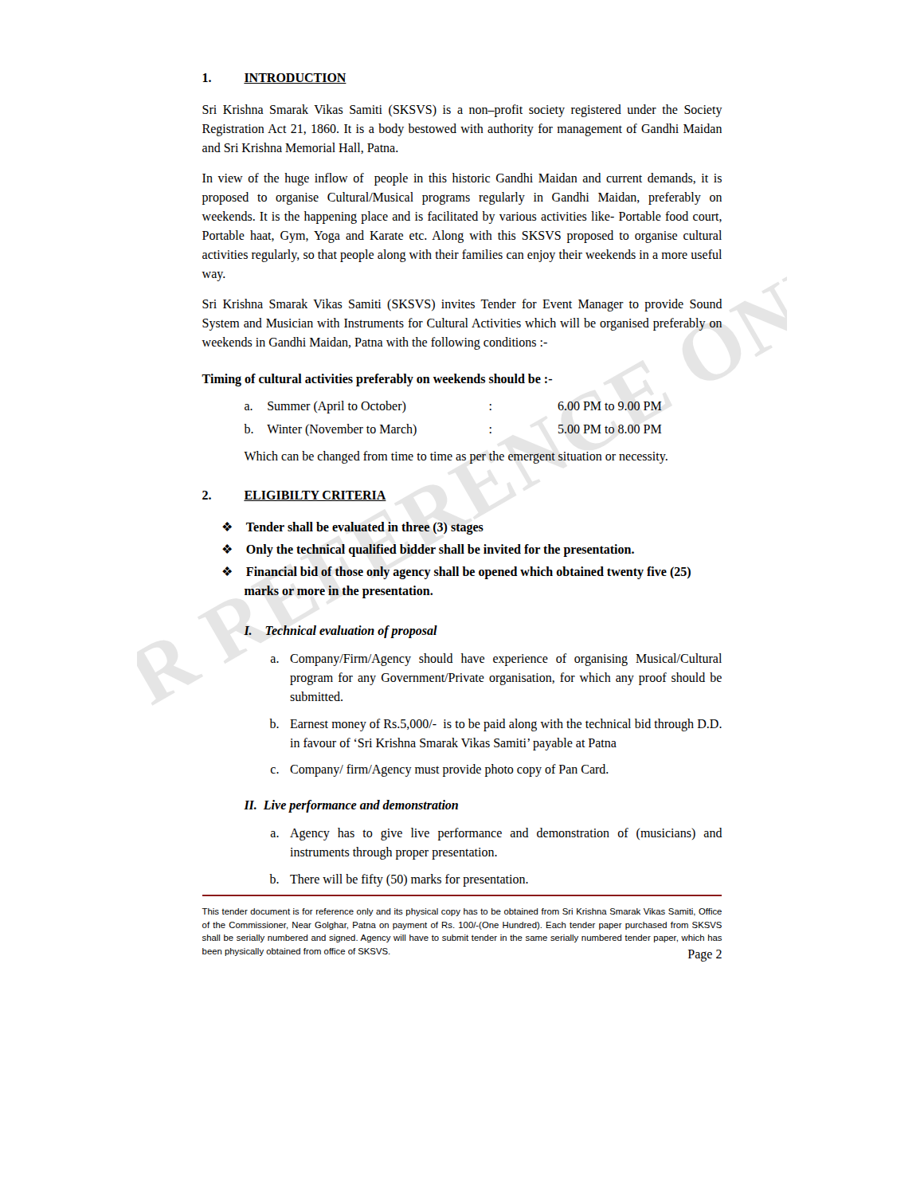FOR REFERENCE ONLY
1.
INTRODUCTION
Sri Krishna Smarak Vikas Samiti (SKSVS) is a non–profit society registered under the Society Registration Act 21, 1860. It is a body bestowed with authority for management of Gandhi Maidan and Sri Krishna Memorial Hall, Patna.
In view of the huge inflow of people in this historic Gandhi Maidan and current demands, it is proposed to organise Cultural/Musical programs regularly in Gandhi Maidan, preferably on weekends. It is the happening place and is facilitated by various activities like- Portable food court, Portable haat, Gym, Yoga and Karate etc. Along with this SKSVS proposed to organise cultural activities regularly, so that people along with their families can enjoy their weekends in a more useful way.
Sri Krishna Smarak Vikas Samiti (SKSVS) invites Tender for Event Manager to provide Sound System and Musician with Instruments for Cultural Activities which will be organised preferably on weekends in Gandhi Maidan, Patna with the following conditions :-
Timing of cultural activities preferably on weekends should be :-
a. Summer (April to October): 6.00 PM to 9.00 PM
b. Winter (November to March): 5.00 PM to 8.00 PM
Which can be changed from time to time as per the emergent situation or necessity.
2.
ELIGIBILTY CRITERIA
Tender shall be evaluated in three (3) stages
Only the technical qualified bidder shall be invited for the presentation.
Financial bid of those only agency shall be opened which obtained twenty five (25) marks or more in the presentation.
I. Technical evaluation of proposal
Company/Firm/Agency should have experience of organising Musical/Cultural program for any Government/Private organisation, for which any proof should be submitted.
Earnest money of Rs.5,000/- is to be paid along with the technical bid through D.D. in favour of ‘Sri Krishna Smarak Vikas Samiti’ payable at Patna
Company/ firm/Agency must provide photo copy of Pan Card.
II. Live performance and demonstration
Agency has to give live performance and demonstration of (musicians) and instruments through proper presentation.
There will be fifty (50) marks for presentation.
This tender document is for reference only and its physical copy has to be obtained from Sri Krishna Smarak Vikas Samiti, Office of the Commissioner, Near Golghar, Patna on payment of Rs. 100/-(One Hundred). Each tender paper purchased from SKSVS shall be serially numbered and signed. Agency will have to submit tender in the same serially numbered tender paper, which has been physically obtained from office of SKSVS.Page 2